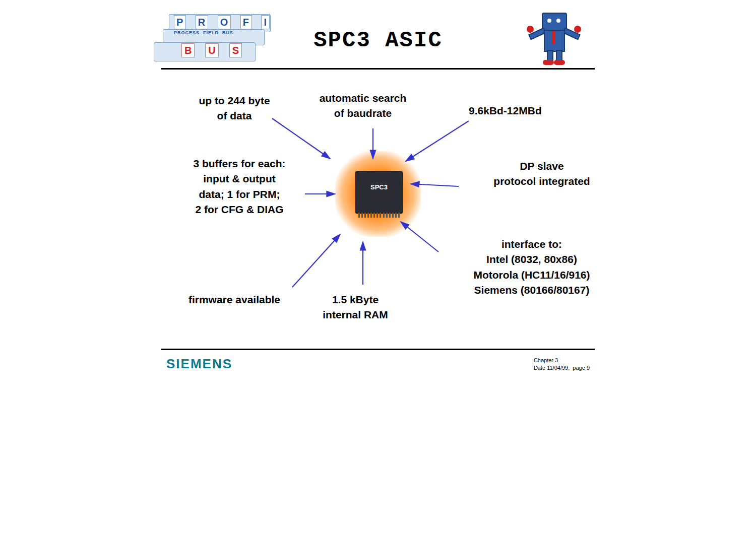PROFI
PROCESS FIELD BUS
BUS
SPC3 ASIC
SPC3
up to 244 byte
of data
automatic search
of baudrate
9.6kBd-12MBd
3 buffers for each:
input & output
data; 1 for PRM;
2 for CFG & DIAG
DP slave
protocol integrated
firmware available
1.5 kByte
internal RAM
interface to:
Intel (8032, 80x86)
Motorola (HC11/16/916)
Siemens (80166/80167)
SIEMENS
Chapter 3
Date 11/04/99, page 9